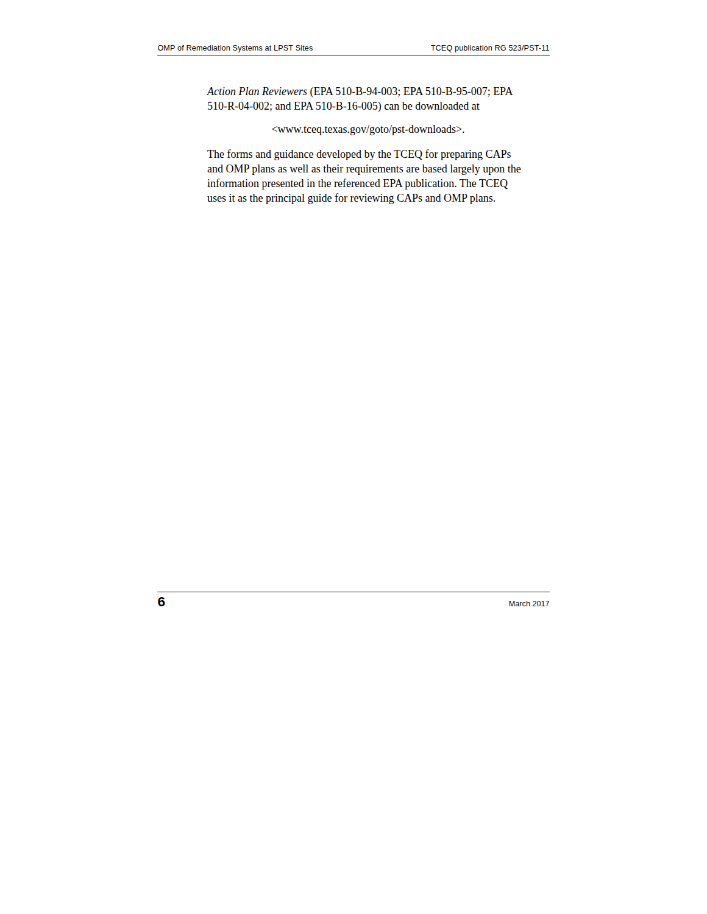OMP of Remediation Systems at LPST Sites TCEQ publication RG 523/PST-11
Action Plan Reviewers (EPA 510-B-94-003; EPA 510-B-95-007; EPA 510-R-04-002; and EPA 510-B-16-005) can be downloaded at
<www.tceq.texas.gov/goto/pst-downloads>.
The forms and guidance developed by the TCEQ for preparing CAPs and OMP plans as well as their requirements are based largely upon the information presented in the referenced EPA publication. The TCEQ uses it as the principal guide for reviewing CAPs and OMP plans.
6 March 2017